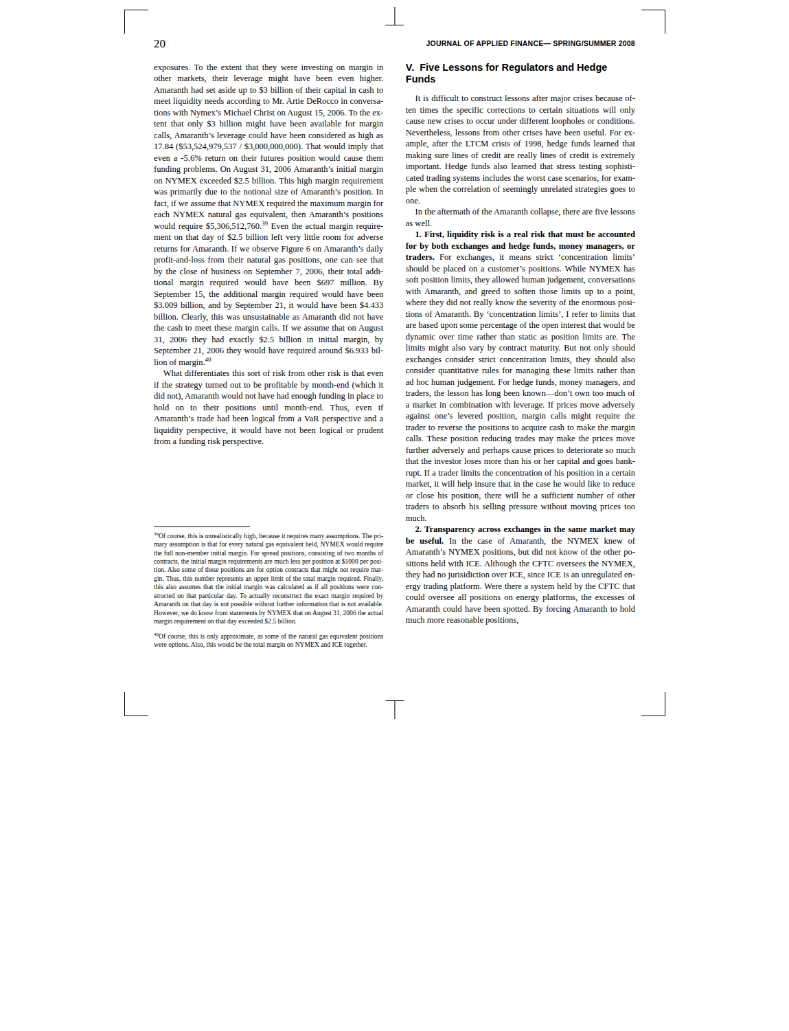20
JOURNAL OF APPLIED FINANCE— SPRING/SUMMER 2008
exposures. To the extent that they were investing on margin in other markets, their leverage might have been even higher. Amaranth had set aside up to $3 billion of their capital in cash to meet liquidity needs according to Mr. Artie DeRocco in conversations with Nymex’s Michael Christ on August 15, 2006. To the extent that only $3 billion might have been available for margin calls, Amaranth’s leverage could have been considered as high as 17.84 ($53,524,979,537 / $3,000,000,000). That would imply that even a -5.6% return on their futures position would cause them funding problems. On August 31, 2006 Amaranth’s initial margin on NYMEX exceeded $2.5 billion. This high margin requirement was primarily due to the notional size of Amaranth’s position. In fact, if we assume that NYMEX required the maximum margin for each NYMEX natural gas equivalent, then Amaranth’s positions would require $5,306,512,760.39 Even the actual margin requirement on that day of $2.5 billion left very little room for adverse returns for Amaranth. If we observe Figure 6 on Amaranth’s daily profit-and-loss from their natural gas positions, one can see that by the close of business on September 7, 2006, their total additional margin required would have been $697 million. By September 15, the additional margin required would have been $3.009 billion, and by September 21, it would have been $4.433 billion. Clearly, this was unsustainable as Amaranth did not have the cash to meet these margin calls. If we assume that on August 31, 2006 they had exactly $2.5 billion in initial margin, by September 21, 2006 they would have required around $6.933 billion of margin.40
What differentiates this sort of risk from other risk is that even if the strategy turned out to be profitable by month-end (which it did not), Amaranth would not have had enough funding in place to hold on to their positions until month-end. Thus, even if Amaranth’s trade had been logical from a VaR perspective and a liquidity perspective, it would have not been logical or prudent from a funding risk perspective.
39Of course, this is unrealistically high, because it requires many assumptions. The primary assumption is that for every natural gas equivalent held, NYMEX would require the full non-member initial margin. For spread positions, consisting of two months of contracts, the initial margin requirements are much less per position at $1000 per position. Also some of these positions are for option contracts that might not require margin. Thus, this number represents an upper limit of the total margin required. Finally, this also assumes that the initial margin was calculated as if all positions were constructed on that particular day. To actually reconstruct the exact margin required by Amaranth on that day is not possible without further information that is not available. However, we do know from statements by NYMEX that on August 31, 2006 the actual margin requirement on that day exceeded $2.5 billion.
40Of course, this is only approximate, as some of the natural gas equivalent positions were options. Also, this would be the total margin on NYMEX and ICE together.
V. Five Lessons for Regulators and Hedge Funds
It is difficult to construct lessons after major crises because often times the specific corrections to certain situations will only cause new crises to occur under different loopholes or conditions. Nevertheless, lessons from other crises have been useful. For example, after the LTCM crisis of 1998, hedge funds learned that making sure lines of credit are really lines of credit is extremely important. Hedge funds also learned that stress testing sophisticated trading systems includes the worst case scenarios, for example when the correlation of seemingly unrelated strategies goes to one.
In the aftermath of the Amaranth collapse, there are five lessons as well.
1. First, liquidity risk is a real risk that must be accounted for by both exchanges and hedge funds, money managers, or traders. For exchanges, it means strict ‘concentration limits’ should be placed on a customer’s positions. While NYMEX has soft position limits, they allowed human judgement, conversations with Amaranth, and greed to soften those limits up to a point, where they did not really know the severity of the enormous positions of Amaranth. By ‘concentration limits’, I refer to limits that are based upon some percentage of the open interest that would be dynamic over time rather than static as position limits are. The limits might also vary by contract maturity. But not only should exchanges consider strict concentration limits, they should also consider quantitative rules for managing these limits rather than ad hoc human judgement. For hedge funds, money managers, and traders, the lesson has long been known—don’t own too much of a market in combination with leverage. If prices move adversely against one’s levered position, margin calls might require the trader to reverse the positions to acquire cash to make the margin calls. These position reducing trades may make the prices move further adversely and perhaps cause prices to deteriorate so much that the investor loses more than his or her capital and goes bankrupt. If a trader limits the concentration of his position in a certain market, it will help insure that in the case he would like to reduce or close his position, there will be a sufficient number of other traders to absorb his selling pressure without moving prices too much.
2. Transparency across exchanges in the same market may be useful. In the case of Amaranth, the NYMEX knew of Amaranth’s NYMEX positions, but did not know of the other positions held with ICE. Although the CFTC oversees the NYMEX, they had no jurisidiction over ICE, since ICE is an unregulated energy trading platform. Were there a system held by the CFTC that could oversee all positions on energy platforms, the excesses of Amaranth could have been spotted. By forcing Amaranth to hold much more reasonable positions,